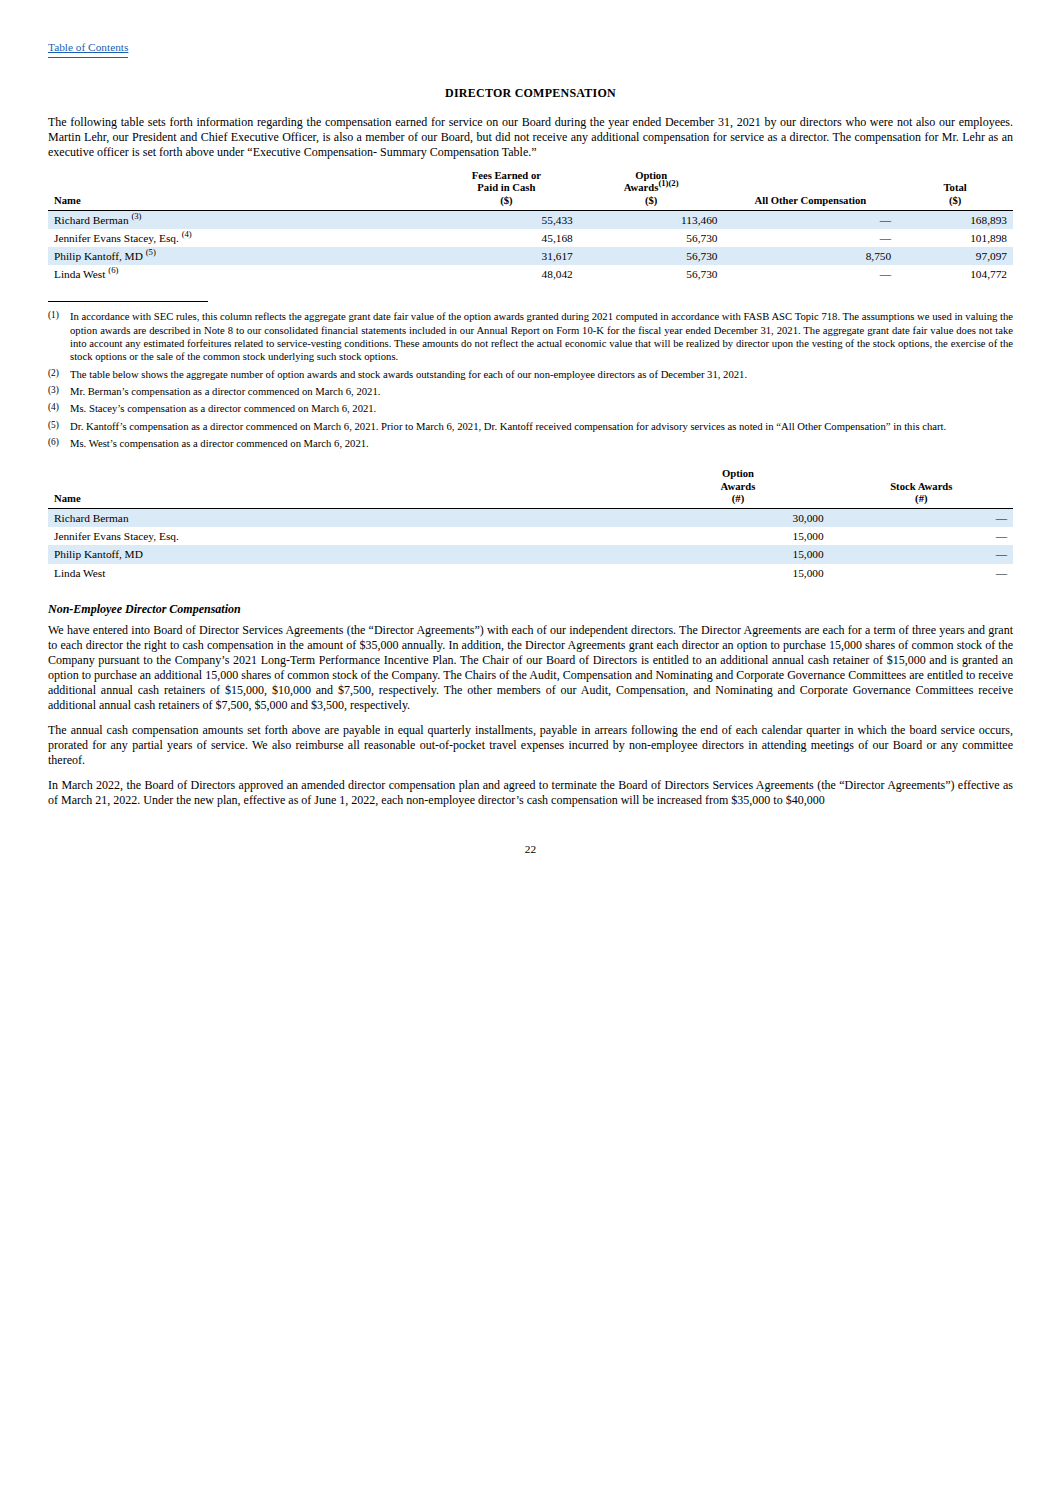Table of Contents
DIRECTOR COMPENSATION
The following table sets forth information regarding the compensation earned for service on our Board during the year ended December 31, 2021 by our directors who were not also our employees. Martin Lehr, our President and Chief Executive Officer, is also a member of our Board, but did not receive any additional compensation for service as a director. The compensation for Mr. Lehr as an executive officer is set forth above under “Executive Compensation- Summary Compensation Table.”
| Name | Fees Earned or Paid in Cash ($) | Option Awards (1)(2) ($) | All Other Compensation | Total ($) |
| --- | --- | --- | --- | --- |
| Richard Berman (3) | 55,433 | 113,460 | — | 168,893 |
| Jennifer Evans Stacey, Esq. (4) | 45,168 | 56,730 | — | 101,898 |
| Philip Kantoff, MD (5) | 31,617 | 56,730 | 8,750 | 97,097 |
| Linda West (6) | 48,042 | 56,730 | — | 104,772 |
(1) In accordance with SEC rules, this column reflects the aggregate grant date fair value of the option awards granted during 2021 computed in accordance with FASB ASC Topic 718. The assumptions we used in valuing the option awards are described in Note 8 to our consolidated financial statements included in our Annual Report on Form 10-K for the fiscal year ended December 31, 2021. The aggregate grant date fair value does not take into account any estimated forfeitures related to service-vesting conditions. These amounts do not reflect the actual economic value that will be realized by director upon the vesting of the stock options, the exercise of the stock options or the sale of the common stock underlying such stock options.
(2) The table below shows the aggregate number of option awards and stock awards outstanding for each of our non-employee directors as of December 31, 2021.
(3) Mr. Berman’s compensation as a director commenced on March 6, 2021.
(4) Ms. Stacey’s compensation as a director commenced on March 6, 2021.
(5) Dr. Kantoff’s compensation as a director commenced on March 6, 2021. Prior to March 6, 2021, Dr. Kantoff received compensation for advisory services as noted in “All Other Compensation” in this chart.
(6) Ms. West’s compensation as a director commenced on March 6, 2021.
| Name | Option Awards (#) | Stock Awards (#) |
| --- | --- | --- |
| Richard Berman | 30,000 | — |
| Jennifer Evans Stacey, Esq. | 15,000 | — |
| Philip Kantoff, MD | 15,000 | — |
| Linda West | 15,000 | — |
Non-Employee Director Compensation
We have entered into Board of Director Services Agreements (the “Director Agreements”) with each of our independent directors. The Director Agreements are each for a term of three years and grant to each director the right to cash compensation in the amount of $35,000 annually. In addition, the Director Agreements grant each director an option to purchase 15,000 shares of common stock of the Company pursuant to the Company’s 2021 Long-Term Performance Incentive Plan. The Chair of our Board of Directors is entitled to an additional annual cash retainer of $15,000 and is granted an option to purchase an additional 15,000 shares of common stock of the Company. The Chairs of the Audit, Compensation and Nominating and Corporate Governance Committees are entitled to receive additional annual cash retainers of $15,000, $10,000 and $7,500, respectively. The other members of our Audit, Compensation, and Nominating and Corporate Governance Committees receive additional annual cash retainers of $7,500, $5,000 and $3,500, respectively.
The annual cash compensation amounts set forth above are payable in equal quarterly installments, payable in arrears following the end of each calendar quarter in which the board service occurs, prorated for any partial years of service. We also reimburse all reasonable out-of-pocket travel expenses incurred by non-employee directors in attending meetings of our Board or any committee thereof.
In March 2022, the Board of Directors approved an amended director compensation plan and agreed to terminate the Board of Directors Services Agreements (the “Director Agreements”) effective as of March 21, 2022. Under the new plan, effective as of June 1, 2022, each non-employee director’s cash compensation will be increased from $35,000 to $40,000
22